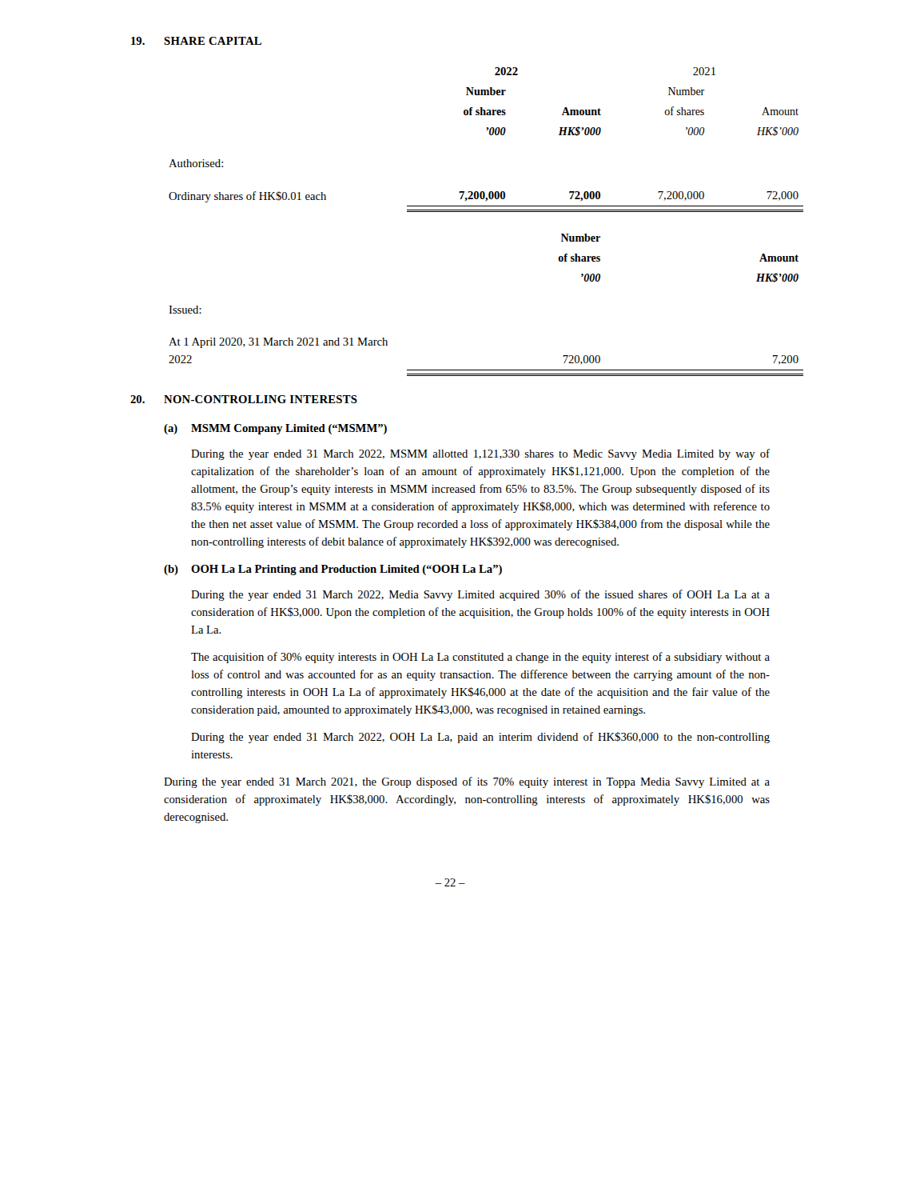19. SHARE CAPITAL
| | 2022 | 2021 |
| | Number | | Number | |
| | of shares | Amount | of shares | Amount |
| | ’000 | HK$’000 | ’000 | HK$’000 |
| Authorised: | | | | |
| Ordinary shares of HK$0.01 each | 7,200,000 | 72,000 | 7,200,000 | 72,000 |
| | Number | |
| | of shares | Amount |
| | ’000 | HK$’000 |
| Issued: | | |
| At 1 April 2020, 31 March 2021 and 31 March 2022 | 720,000 | 7,200 |
20. NON-CONTROLLING INTERESTS
(a) MSMM Company Limited (“MSMM”)
During the year ended 31 March 2022, MSMM allotted 1,121,330 shares to Medic Savvy Media Limited by way of capitalization of the shareholder’s loan of an amount of approximately HK$1,121,000. Upon the completion of the allotment, the Group’s equity interests in MSMM increased from 65% to 83.5%. The Group subsequently disposed of its 83.5% equity interest in MSMM at a consideration of approximately HK$8,000, which was determined with reference to the then net asset value of MSMM. The Group recorded a loss of approximately HK$384,000 from the disposal while the non-controlling interests of debit balance of approximately HK$392,000 was derecognised.
(b) OOH La La Printing and Production Limited (“OOH La La”)
During the year ended 31 March 2022, Media Savvy Limited acquired 30% of the issued shares of OOH La La at a consideration of HK$3,000. Upon the completion of the acquisition, the Group holds 100% of the equity interests in OOH La La.
The acquisition of 30% equity interests in OOH La La constituted a change in the equity interest of a subsidiary without a loss of control and was accounted for as an equity transaction. The difference between the carrying amount of the non-controlling interests in OOH La La of approximately HK$46,000 at the date of the acquisition and the fair value of the consideration paid, amounted to approximately HK$43,000, was recognised in retained earnings.
During the year ended 31 March 2022, OOH La La, paid an interim dividend of HK$360,000 to the non-controlling interests.
During the year ended 31 March 2021, the Group disposed of its 70% equity interest in Toppa Media Savvy Limited at a consideration of approximately HK$38,000. Accordingly, non-controlling interests of approximately HK$16,000 was derecognised.
– 22 –